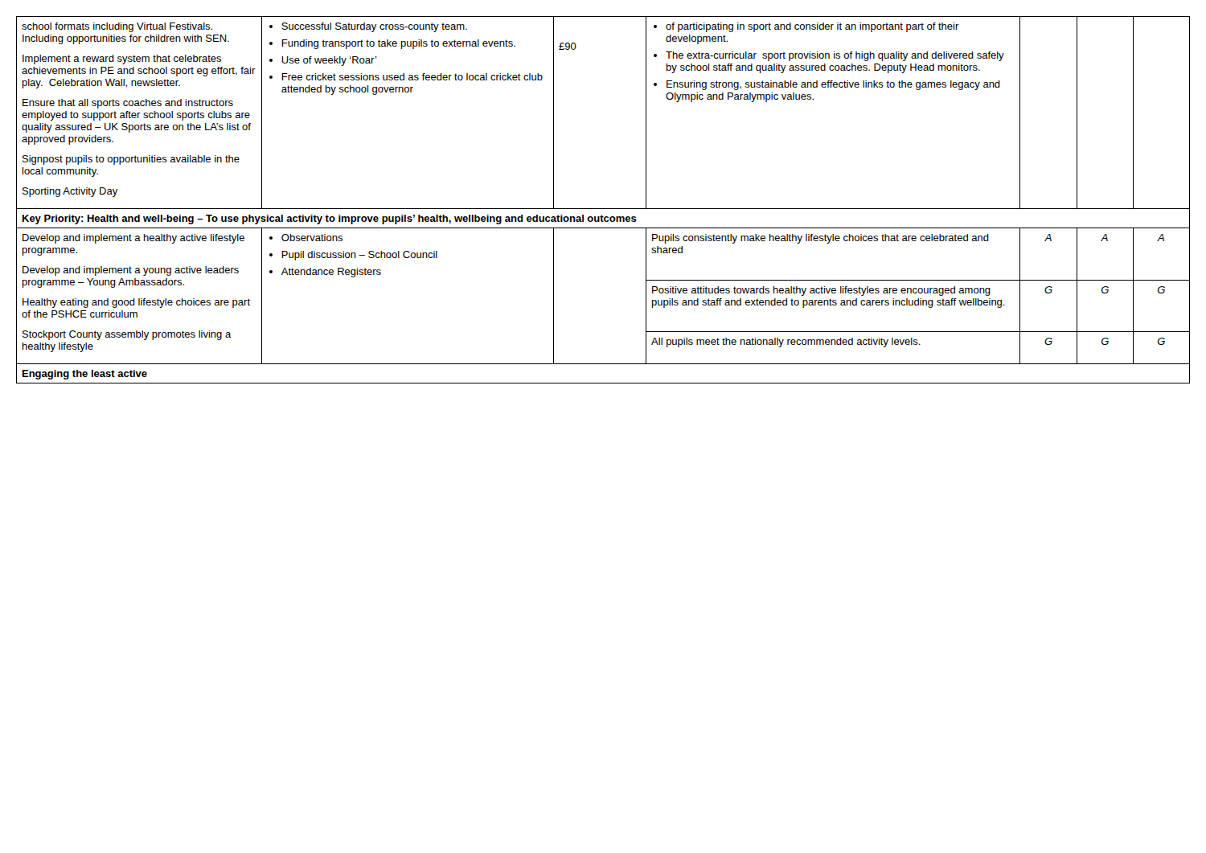| school formats including Virtual Festivals. Including opportunities for children with SEN. Implement a reward system that celebrates achievements in PE and school sport eg effort, fair play. Celebration Wall, newsletter. Ensure that all sports coaches and instructors employed to support after school sports clubs are quality assured – UK Sports are on the LA’s list of approved providers. Signpost pupils to opportunities available in the local community. Sporting Activity Day | Successful Saturday cross-county team. Funding transport to take pupils to external events. Use of weekly ‘Roar’ Free cricket sessions used as feeder to local cricket club attended by school governor | £90 | of participating in sport and consider it an important part of their development. The extra-curricular sport provision is of high quality and delivered safely by school staff and quality assured coaches. Deputy Head monitors. Ensuring strong, sustainable and effective links to the games legacy and Olympic and Paralympic values. | | | |
| Key Priority: Health and well-being – To use physical activity to improve pupils’ health, wellbeing and educational outcomes |
| Develop and implement a healthy active lifestyle programme. Develop and implement a young active leaders programme – Young Ambassadors. Healthy eating and good lifestyle choices are part of the PSHCE curriculum Stockport County assembly promotes living a healthy lifestyle | Observations Pupil discussion – School Council Attendance Registers | | Pupils consistently make healthy lifestyle choices that are celebrated and shared | A | A | A |
| Positive attitudes towards healthy active lifestyles are encouraged among pupils and staff and extended to parents and carers including staff wellbeing. | G | G | G |
| All pupils meet the nationally recommended activity levels. | G | G | G |
| Engaging the least active |